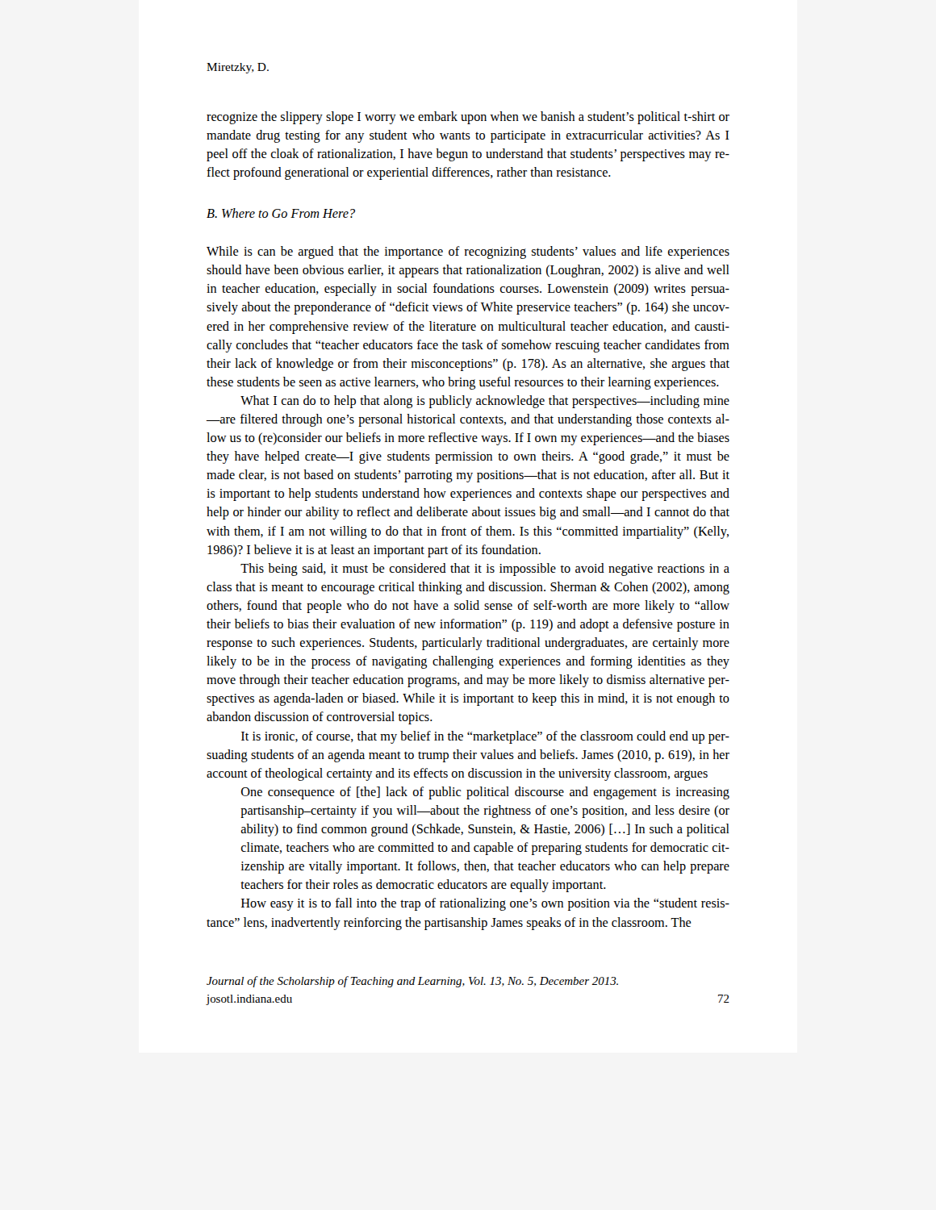Miretzky, D.
recognize the slippery slope I worry we embark upon when we banish a student’s political t-shirt or mandate drug testing for any student who wants to participate in extracurricular activities? As I peel off the cloak of rationalization, I have begun to understand that students’ perspectives may reflect profound generational or experiential differences, rather than resistance.
B. Where to Go From Here?
While is can be argued that the importance of recognizing students’ values and life experiences should have been obvious earlier, it appears that rationalization (Loughran, 2002) is alive and well in teacher education, especially in social foundations courses. Lowenstein (2009) writes persuasively about the preponderance of “deficit views of White preservice teachers” (p. 164) she uncovered in her comprehensive review of the literature on multicultural teacher education, and caustically concludes that “teacher educators face the task of somehow rescuing teacher candidates from their lack of knowledge or from their misconceptions” (p. 178). As an alternative, she argues that these students be seen as active learners, who bring useful resources to their learning experiences.
What I can do to help that along is publicly acknowledge that perspectives—including mine—are filtered through one’s personal historical contexts, and that understanding those contexts allow us to (re)consider our beliefs in more reflective ways. If I own my experiences—and the biases they have helped create—I give students permission to own theirs. A “good grade,” it must be made clear, is not based on students’ parroting my positions—that is not education, after all. But it is important to help students understand how experiences and contexts shape our perspectives and help or hinder our ability to reflect and deliberate about issues big and small—and I cannot do that with them, if I am not willing to do that in front of them. Is this “committed impartiality” (Kelly, 1986)? I believe it is at least an important part of its foundation.
This being said, it must be considered that it is impossible to avoid negative reactions in a class that is meant to encourage critical thinking and discussion. Sherman & Cohen (2002), among others, found that people who do not have a solid sense of self-worth are more likely to “allow their beliefs to bias their evaluation of new information” (p. 119) and adopt a defensive posture in response to such experiences. Students, particularly traditional undergraduates, are certainly more likely to be in the process of navigating challenging experiences and forming identities as they move through their teacher education programs, and may be more likely to dismiss alternative perspectives as agenda-laden or biased. While it is important to keep this in mind, it is not enough to abandon discussion of controversial topics.
It is ironic, of course, that my belief in the “marketplace” of the classroom could end up persuading students of an agenda meant to trump their values and beliefs. James (2010, p. 619), in her account of theological certainty and its effects on discussion in the university classroom, argues
One consequence of [the] lack of public political discourse and engagement is increasing partisanship–certainty if you will—about the rightness of one’s position, and less desire (or ability) to find common ground (Schkade, Sunstein, & Hastie, 2006) […] In such a political climate, teachers who are committed to and capable of preparing students for democratic citizenship are vitally important. It follows, then, that teacher educators who can help prepare teachers for their roles as democratic educators are equally important.
How easy it is to fall into the trap of rationalizing one’s own position via the “student resistance” lens, inadvertently reinforcing the partisanship James speaks of in the classroom. The
Journal of the Scholarship of Teaching and Learning, Vol. 13, No. 5, December 2013.
josotl.indiana.edu
72